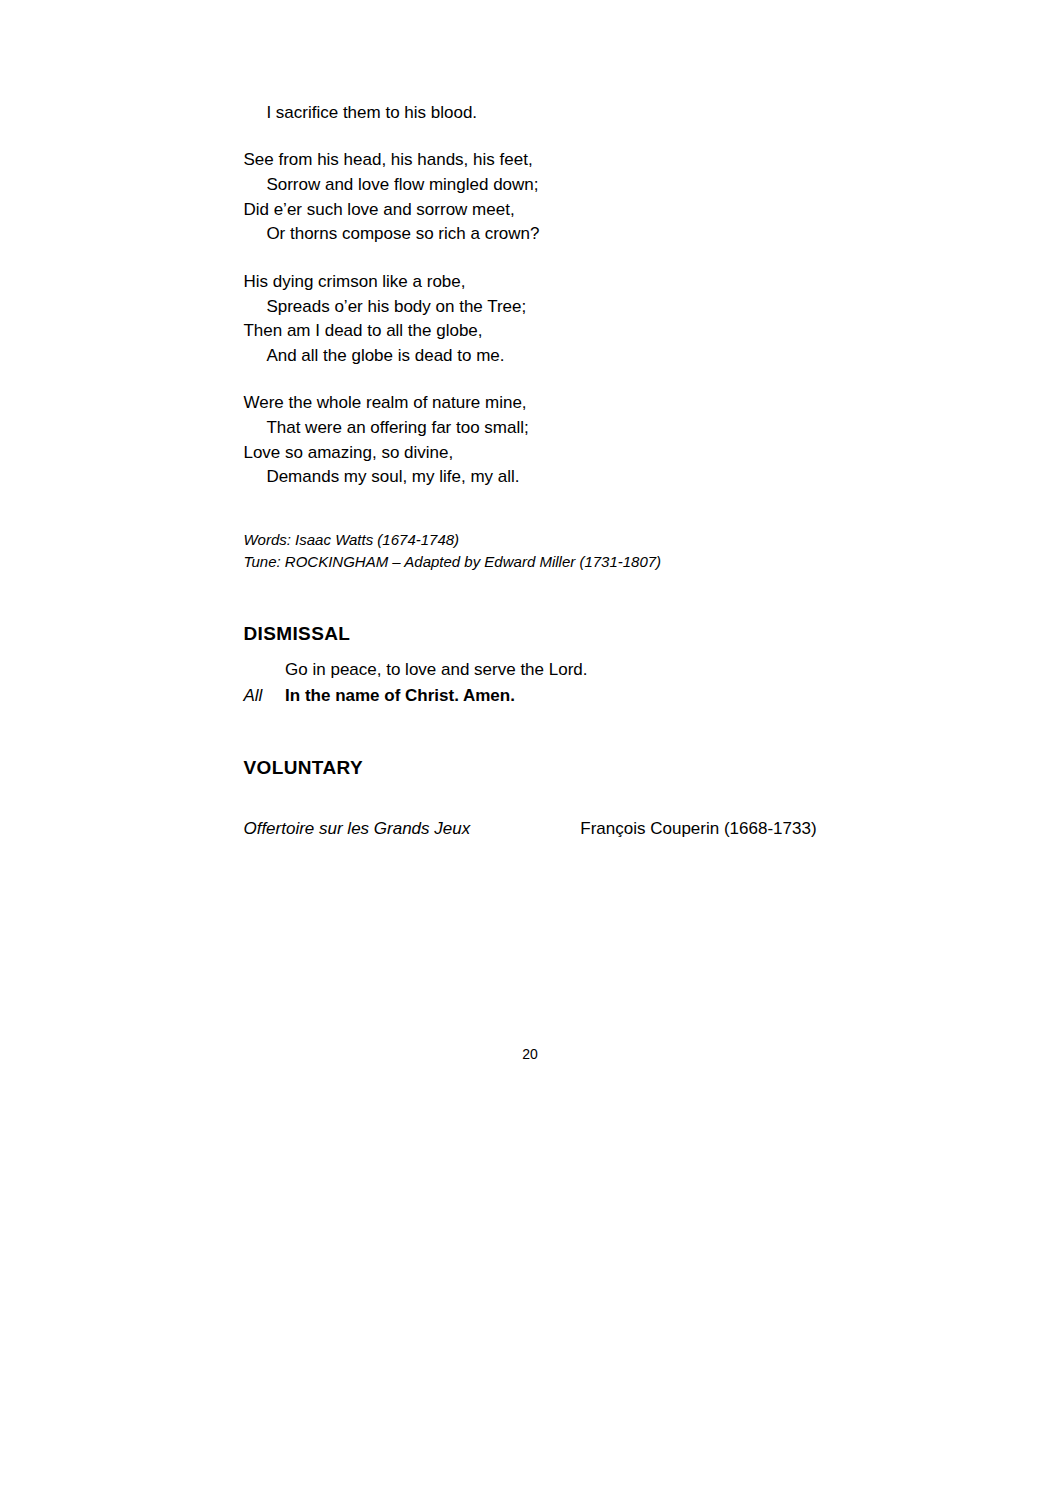I sacrifice them to his blood.
See from his head, his hands, his feet,
Sorrow and love flow mingled down;
Did e’er such love and sorrow meet,
Or thorns compose so rich a crown?
His dying crimson like a robe,
Spreads o’er his body on the Tree;
Then am I dead to all the globe,
And all the globe is dead to me.
Were the whole realm of nature mine,
That were an offering far too small;
Love so amazing, so divine,
Demands my soul, my life, my all.
Words: Isaac Watts (1674-1748)
Tune: ROCKINGHAM – Adapted by Edward Miller (1731-1807)
DISMISSAL
Go in peace, to love and serve the Lord.
All In the name of Christ. Amen.
VOLUNTARY
Offertoire sur les Grands Jeux François Couperin (1668-1733)
20